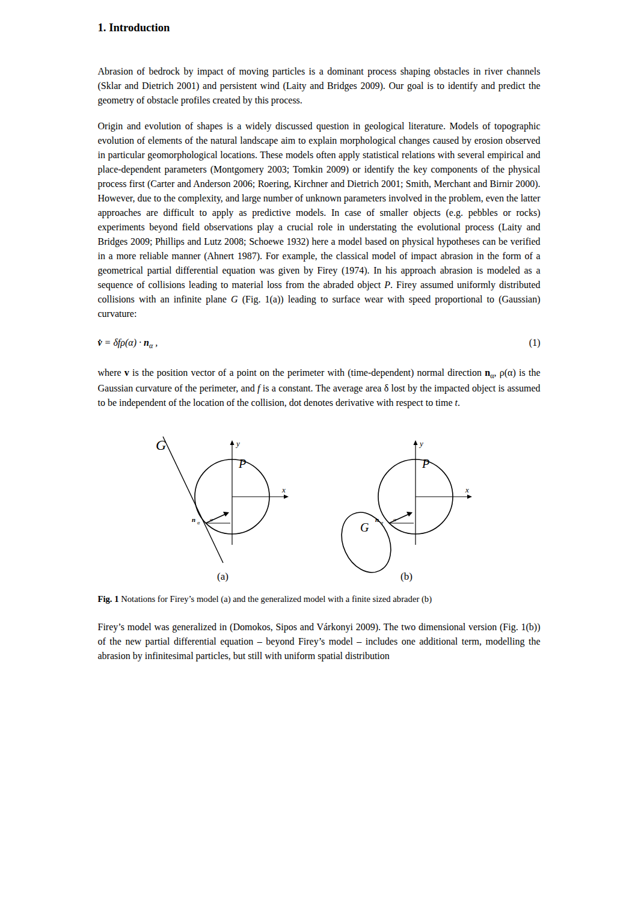1. Introduction
Abrasion of bedrock by impact of moving particles is a dominant process shaping obstacles in river channels (Sklar and Dietrich 2001) and persistent wind (Laity and Bridges 2009). Our goal is to identify and predict the geometry of obstacle profiles created by this process.
Origin and evolution of shapes is a widely discussed question in geological literature. Models of topographic evolution of elements of the natural landscape aim to explain morphological changes caused by erosion observed in particular geomorphological locations. These models often apply statistical relations with several empirical and place-dependent parameters (Montgomery 2003; Tomkin 2009) or identify the key components of the physical process first (Carter and Anderson 2006; Roering, Kirchner and Dietrich 2001; Smith, Merchant and Birnir 2000). However, due to the complexity, and large number of unknown parameters involved in the problem, even the latter approaches are difficult to apply as predictive models. In case of smaller objects (e.g. pebbles or rocks) experiments beyond field observations play a crucial role in understating the evolutional process (Laity and Bridges 2009; Phillips and Lutz 2008; Schoewe 1932) here a model based on physical hypotheses can be verified in a more reliable manner (Ahnert 1987). For example, the classical model of impact abrasion in the form of a geometrical partial differential equation was given by Firey (1974). In his approach abrasion is modeled as a sequence of collisions leading to material loss from the abraded object P. Firey assumed uniformly distributed collisions with an infinite plane G (Fig. 1(a)) leading to surface wear with speed proportional to (Gaussian) curvature:
v̇ = δfρ(α) · nα , (1)
where v is the position vector of a point on the perimeter with (time-dependent) normal direction nα, ρ(α) is the Gaussian curvature of the perimeter, and f is a constant. The average area δ lost by the impacted object is assumed to be independent of the location of the collision, dot denotes derivative with respect to time t.
y x P G n α α y x P G n α α (a) (b)
Fig. 1 Notations for Firey’s model (a) and the generalized model with a finite sized abrader (b)
Firey’s model was generalized in (Domokos, Sipos and Várkonyi 2009). The two dimensional version (Fig. 1(b)) of the new partial differential equation – beyond Firey’s model – includes one additional term, modelling the abrasion by infinitesimal particles, but still with uniform spatial distribution